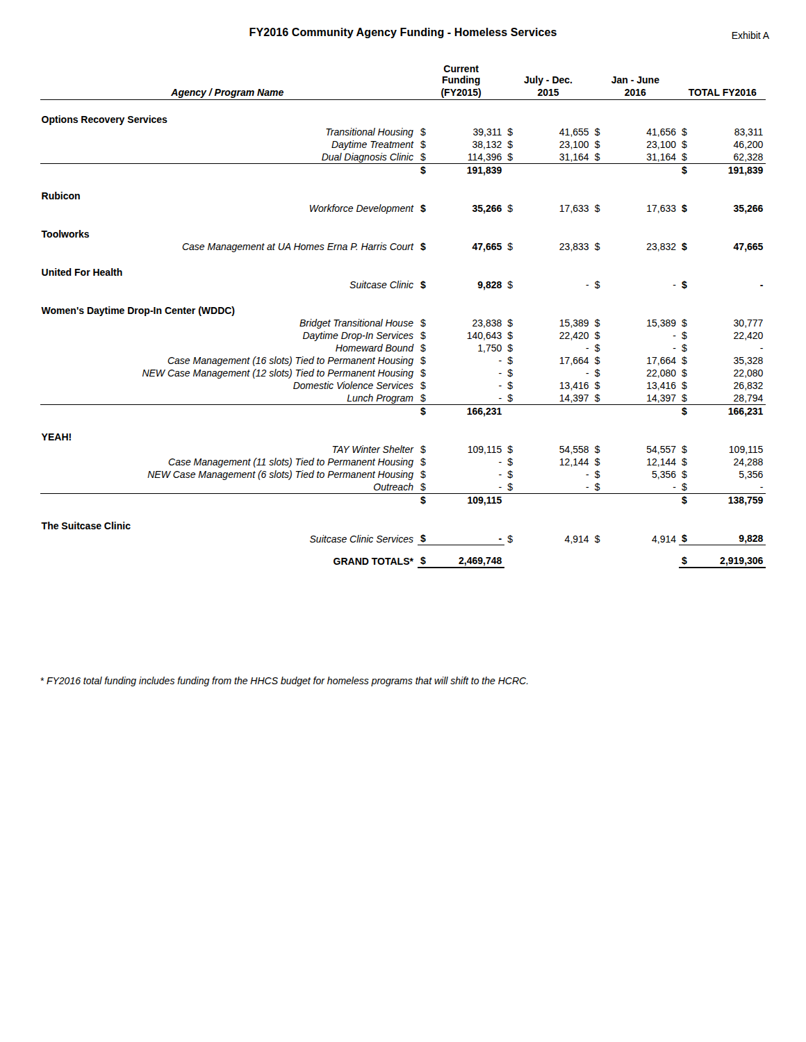Exhibit A
FY2016 Community Agency Funding - Homeless Services
| | Current Funding | July - Dec. | Jan - June | |
| --- | --- | --- | --- | --- |
| Agency / Program Name | (FY2015) | 2015 | 2016 | TOTAL FY2016 |
| Options Recovery Services |
| Transitional Housing | $ | 39,311 | $ | 41,655 | $ | 41,656 | $ | 83,311 |
| Daytime Treatment | $ | 38,132 | $ | 23,100 | $ | 23,100 | $ | 46,200 |
| Dual Diagnosis Clinic | $ | 114,396 | $ | 31,164 | $ | 31,164 | $ | 62,328 |
| | $ | 191,839 | | | | | $ | 191,839 |
| Rubicon |
| Workforce Development | $ | 35,266 | $ | 17,633 | $ | 17,633 | $ | 35,266 |
| Toolworks |
| Case Management at UA Homes Erna P. Harris Court | $ | 47,665 | $ | 23,833 | $ | 23,832 | $ | 47,665 |
| United For Health |
| Suitcase Clinic | $ | 9,828 | $ | - | $ | - | $ | - |
| Women's Daytime Drop-In Center (WDDC) |
| Bridget Transitional House | $ | 23,838 | $ | 15,389 | $ | 15,389 | $ | 30,777 |
| Daytime Drop-In Services | $ | 140,643 | $ | 22,420 | $ | - | $ | 22,420 |
| Homeward Bound | $ | 1,750 | $ | - | $ | - | $ | - |
| Case Management (16 slots) Tied to Permanent Housing | $ | - | $ | 17,664 | $ | 17,664 | $ | 35,328 |
| NEW Case Management (12 slots) Tied to Permanent Housing | $ | - | $ | - | $ | 22,080 | $ | 22,080 |
| Domestic Violence Services | $ | - | $ | 13,416 | $ | 13,416 | $ | 26,832 |
| Lunch Program | $ | - | $ | 14,397 | $ | 14,397 | $ | 28,794 |
| | $ | 166,231 | | | | | $ | 166,231 |
| YEAH! |
| TAY Winter Shelter | $ | 109,115 | $ | 54,558 | $ | 54,557 | $ | 109,115 |
| Case Management (11 slots) Tied to Permanent Housing | $ | - | $ | 12,144 | $ | 12,144 | $ | 24,288 |
| NEW Case Management (6 slots) Tied to Permanent Housing | $ | - | $ | - | $ | 5,356 | $ | 5,356 |
| Outreach | $ | - | $ | - | $ | - | $ | - |
| | $ | 109,115 | | | | | $ | 138,759 |
| The Suitcase Clinic |
| Suitcase Clinic Services | $ | - | $ | 4,914 | $ | 4,914 | $ | 9,828 |
| GRAND TOTALS* | $ | 2,469,748 | | | | | $ | 2,919,306 |
* FY2016 total funding includes funding from the HHCS budget for homeless programs that will shift to the HCRC.